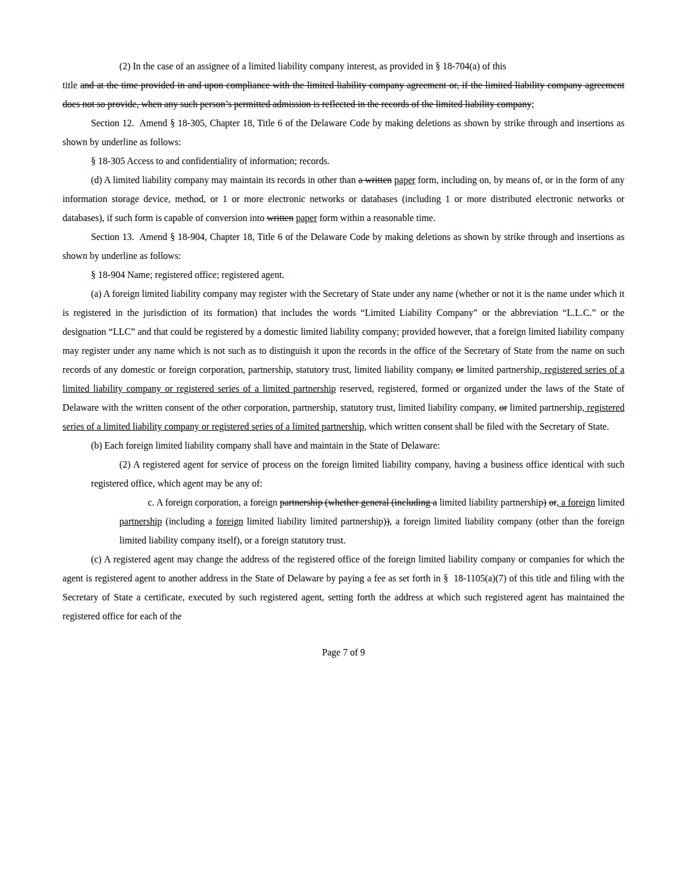(2) In the case of an assignee of a limited liability company interest, as provided in § 18-704(a) of this
title and at the time provided in and upon compliance with the limited liability company agreement or, if the limited liability company agreement does not so provide, when any such person’s permitted admission is reflected in the records of the limited liability company;
Section 12. Amend § 18-305, Chapter 18, Title 6 of the Delaware Code by making deletions as shown by strike through and insertions as shown by underline as follows:
§ 18-305 Access to and confidentiality of information; records.
(d) A limited liability company may maintain its records in other than a written paper form, including on, by means of, or in the form of any information storage device, method, or 1 or more electronic networks or databases (including 1 or more distributed electronic networks or databases), if such form is capable of conversion into written paper form within a reasonable time.
Section 13. Amend § 18-904, Chapter 18, Title 6 of the Delaware Code by making deletions as shown by strike through and insertions as shown by underline as follows:
§ 18-904 Name; registered office; registered agent.
(a) A foreign limited liability company may register with the Secretary of State under any name (whether or not it is the name under which it is registered in the jurisdiction of its formation) that includes the words “Limited Liability Company” or the abbreviation “L.L.C.” or the designation “LLC” and that could be registered by a domestic limited liability company; provided however, that a foreign limited liability company may register under any name which is not such as to distinguish it upon the records in the office of the Secretary of State from the name on such records of any domestic or foreign corporation, partnership, statutory trust, limited liability company, or limited partnership, registered series of a limited liability company or registered series of a limited partnership reserved, registered, formed or organized under the laws of the State of Delaware with the written consent of the other corporation, partnership, statutory trust, limited liability company, or limited partnership, registered series of a limited liability company or registered series of a limited partnership, which written consent shall be filed with the Secretary of State.
(b) Each foreign limited liability company shall have and maintain in the State of Delaware:
(2) A registered agent for service of process on the foreign limited liability company, having a business office identical with such registered office, which agent may be any of:
c. A foreign corporation, a foreign partnership (whether general (including a limited liability partnership) or, a foreign limited partnership (including a foreign limited liability limited partnership)), a foreign limited liability company (other than the foreign limited liability company itself), or a foreign statutory trust.
(c) A registered agent may change the address of the registered office of the foreign limited liability company or companies for which the agent is registered agent to another address in the State of Delaware by paying a fee as set forth in § 18-1105(a)(7) of this title and filing with the Secretary of State a certificate, executed by such registered agent, setting forth the address at which such registered agent has maintained the registered office for each of the
Page 7 of 9